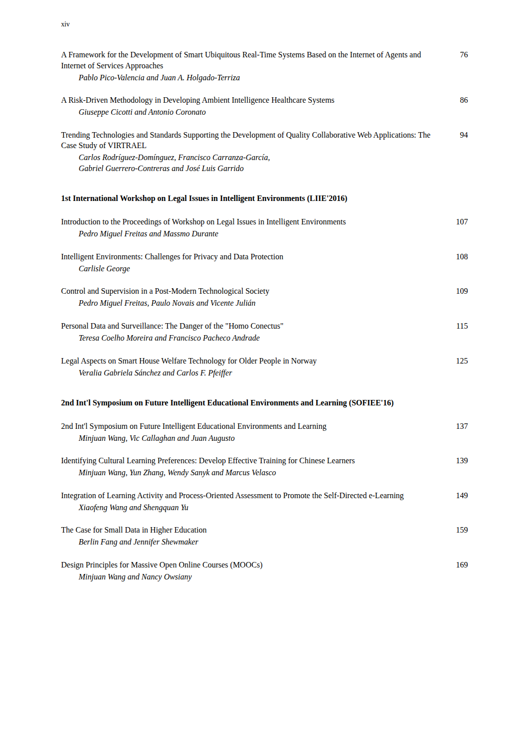xiv
A Framework for the Development of Smart Ubiquitous Real-Time Systems Based on the Internet of Agents and Internet of Services Approaches 76
Pablo Pico-Valencia and Juan A. Holgado-Terriza
A Risk-Driven Methodology in Developing Ambient Intelligence Healthcare Systems 86
Giuseppe Cicotti and Antonio Coronato
Trending Technologies and Standards Supporting the Development of Quality Collaborative Web Applications: The Case Study of VIRTRAEL 94
Carlos Rodríguez-Domínguez, Francisco Carranza-García,
Gabriel Guerrero-Contreras and José Luis Garrido
1st International Workshop on Legal Issues in Intelligent Environments (LIIE'2016)
Introduction to the Proceedings of Workshop on Legal Issues in Intelligent Environments 107
Pedro Miguel Freitas and Massmo Durante
Intelligent Environments: Challenges for Privacy and Data Protection 108
Carlisle George
Control and Supervision in a Post-Modern Technological Society 109
Pedro Miguel Freitas, Paulo Novais and Vicente Julián
Personal Data and Surveillance: The Danger of the "Homo Conectus" 115
Teresa Coelho Moreira and Francisco Pacheco Andrade
Legal Aspects on Smart House Welfare Technology for Older People in Norway 125
Veralia Gabriela Sánchez and Carlos F. Pfeiffer
2nd Int'l Symposium on Future Intelligent Educational Environments and Learning (SOFIEE'16)
2nd Int'l Symposium on Future Intelligent Educational Environments and Learning 137
Minjuan Wang, Vic Callaghan and Juan Augusto
Identifying Cultural Learning Preferences: Develop Effective Training for Chinese Learners 139
Minjuan Wang, Yun Zhang, Wendy Sanyk and Marcus Velasco
Integration of Learning Activity and Process-Oriented Assessment to Promote the Self-Directed e-Learning 149
Xiaofeng Wang and Shengquan Yu
The Case for Small Data in Higher Education 159
Berlin Fang and Jennifer Shewmaker
Design Principles for Massive Open Online Courses (MOOCs) 169
Minjuan Wang and Nancy Owsiany